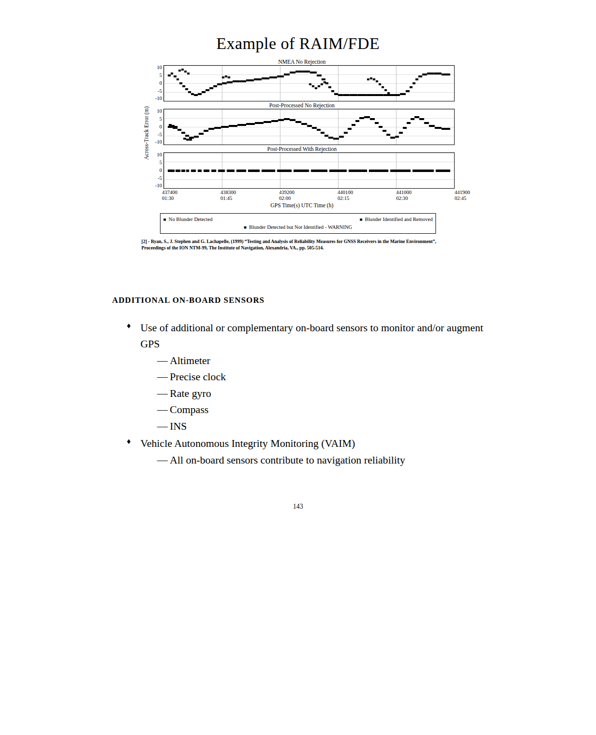Example of RAIM/FDE
Across-Track Error (m)
NMEA No Rejection
1050-5-10
Post-Processed No Rejection
1050-5-10
Post-Processed With Rejection
1050-5-10
437400
01:30 438300
01:45 439200
02:00 440100
02:15 441000
02:30 441900
02:45
GPS Time(s) UTC Time (h)
No Blunder Detected Blunder Identified and Removed
Blunder Detected but Not Identified - WARNING
[2] - Ryan, S., J. Stephen and G. Lachapelle, (1999) “Testing and Analysis of Reliability Measures for GNSS Receivers in the Marine Environment”, Proceedings of the ION NTM-99, The Institute of Navigation, Alexandria, VA., pp. 505-514.
ADDITIONAL ON-BOARD SENSORS
Use of additional or complementary on-board sensors to monitor and/or augment GPS
Altimeter
Precise clock
Rate gyro
Compass
INS
Vehicle Autonomous Integrity Monitoring (VAIM)
All on-board sensors contribute to navigation reliability
143